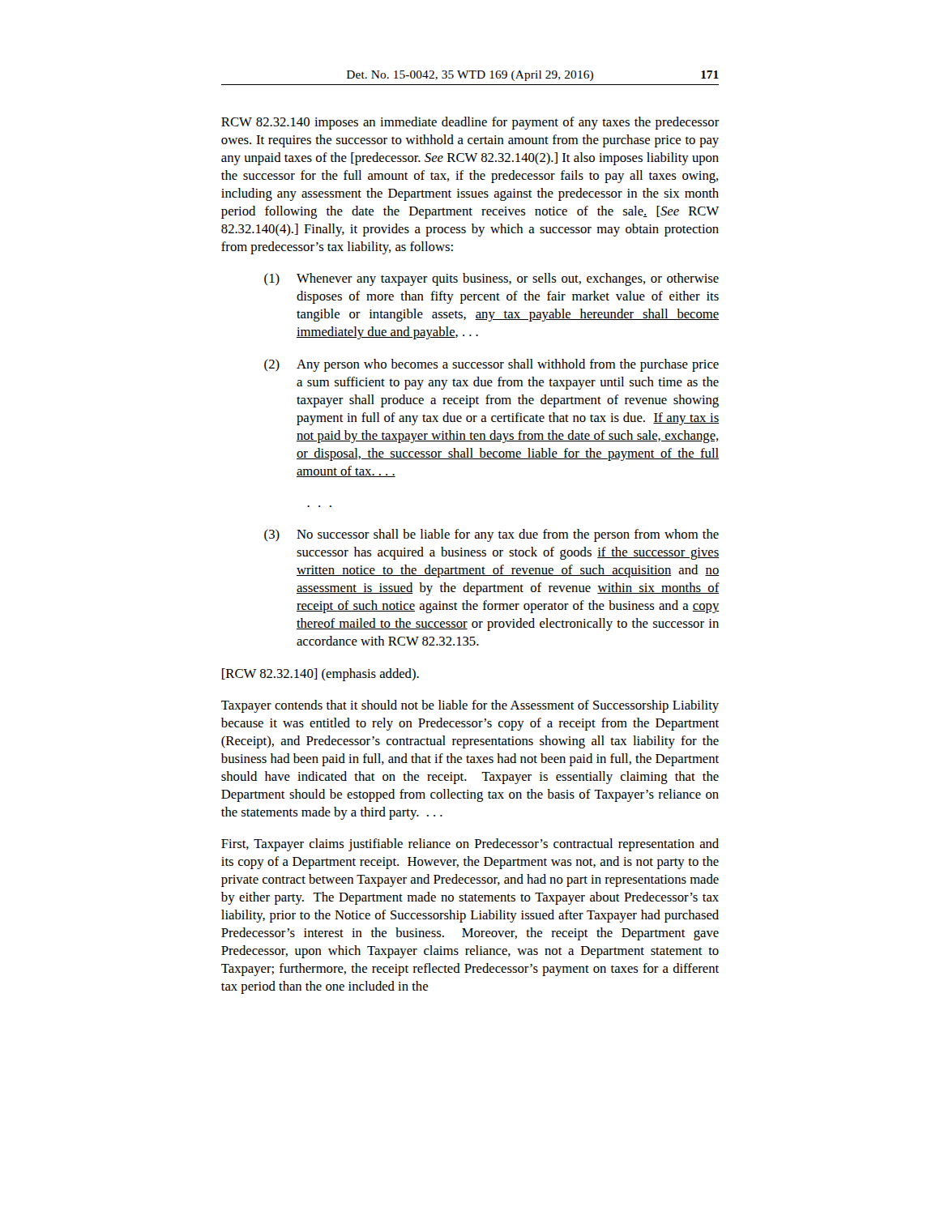Det. No. 15-0042, 35 WTD 169 (April 29, 2016) 171
RCW 82.32.140 imposes an immediate deadline for payment of any taxes the predecessor owes. It requires the successor to withhold a certain amount from the purchase price to pay any unpaid taxes of the [predecessor. See RCW 82.32.140(2).] It also imposes liability upon the successor for the full amount of tax, if the predecessor fails to pay all taxes owing, including any assessment the Department issues against the predecessor in the six month period following the date the Department receives notice of the sale. [See RCW 82.32.140(4).] Finally, it provides a process by which a successor may obtain protection from predecessor’s tax liability, as follows:
(1)
Whenever any taxpayer quits business, or sells out, exchanges, or otherwise disposes of more than fifty percent of the fair market value of either its tangible or intangible assets, any tax payable hereunder shall become immediately due and payable, . . .
(2)
Any person who becomes a successor shall withhold from the purchase price a sum sufficient to pay any tax due from the taxpayer until such time as the taxpayer shall produce a receipt from the department of revenue showing payment in full of any tax due or a certificate that no tax is due. If any tax is not paid by the taxpayer within ten days from the date of such sale, exchange, or disposal, the successor shall become liable for the payment of the full amount of tax. . . .
. . .
(3)
No successor shall be liable for any tax due from the person from whom the successor has acquired a business or stock of goods if the successor gives written notice to the department of revenue of such acquisition and no assessment is issued by the department of revenue within six months of receipt of such notice against the former operator of the business and a copy thereof mailed to the successor or provided electronically to the successor in accordance with RCW 82.32.135.
[RCW 82.32.140] (emphasis added).
Taxpayer contends that it should not be liable for the Assessment of Successorship Liability because it was entitled to rely on Predecessor’s copy of a receipt from the Department (Receipt), and Predecessor’s contractual representations showing all tax liability for the business had been paid in full, and that if the taxes had not been paid in full, the Department should have indicated that on the receipt. Taxpayer is essentially claiming that the Department should be estopped from collecting tax on the basis of Taxpayer’s reliance on the statements made by a third party. . . .
First, Taxpayer claims justifiable reliance on Predecessor’s contractual representation and its copy of a Department receipt. However, the Department was not, and is not party to the private contract between Taxpayer and Predecessor, and had no part in representations made by either party. The Department made no statements to Taxpayer about Predecessor’s tax liability, prior to the Notice of Successorship Liability issued after Taxpayer had purchased Predecessor’s interest in the business. Moreover, the receipt the Department gave Predecessor, upon which Taxpayer claims reliance, was not a Department statement to Taxpayer; furthermore, the receipt reflected Predecessor’s payment on taxes for a different tax period than the one included in the